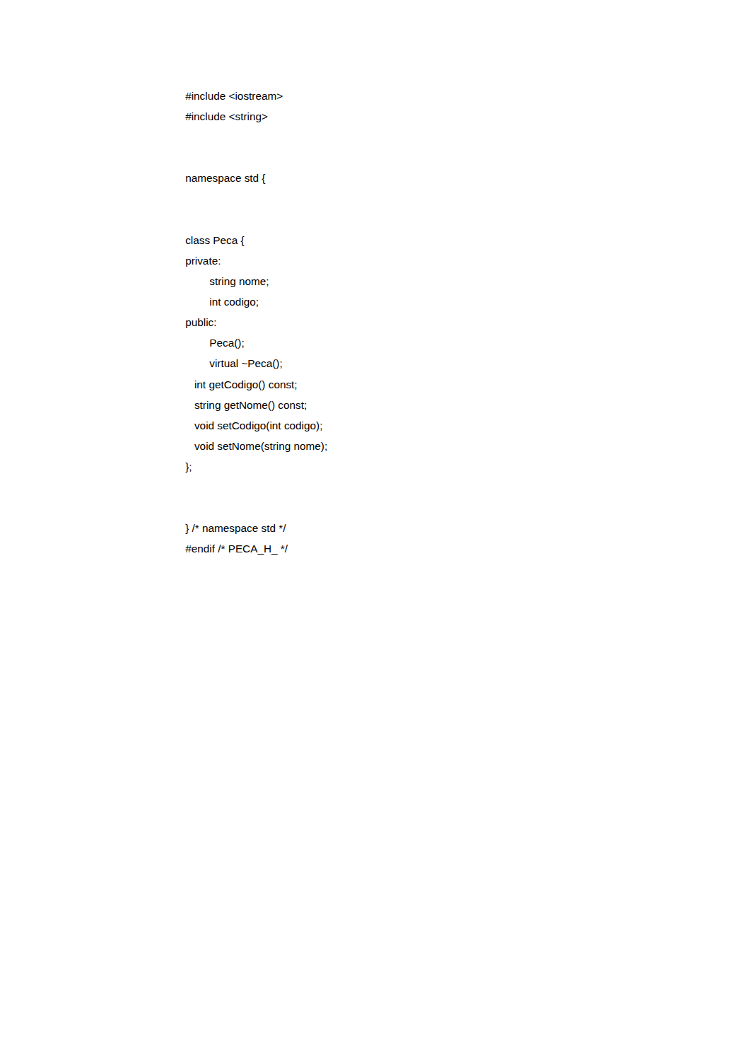#include <iostream>
#include <string>

namespace std {

class Peca {
private:
        string nome;
        int codigo;
public:
        Peca();
        virtual ~Peca();
   int getCodigo() const;
   string getNome() const;
   void setCodigo(int codigo);
   void setNome(string nome);
};

} /* namespace std */
#endif /* PECA_H_ */